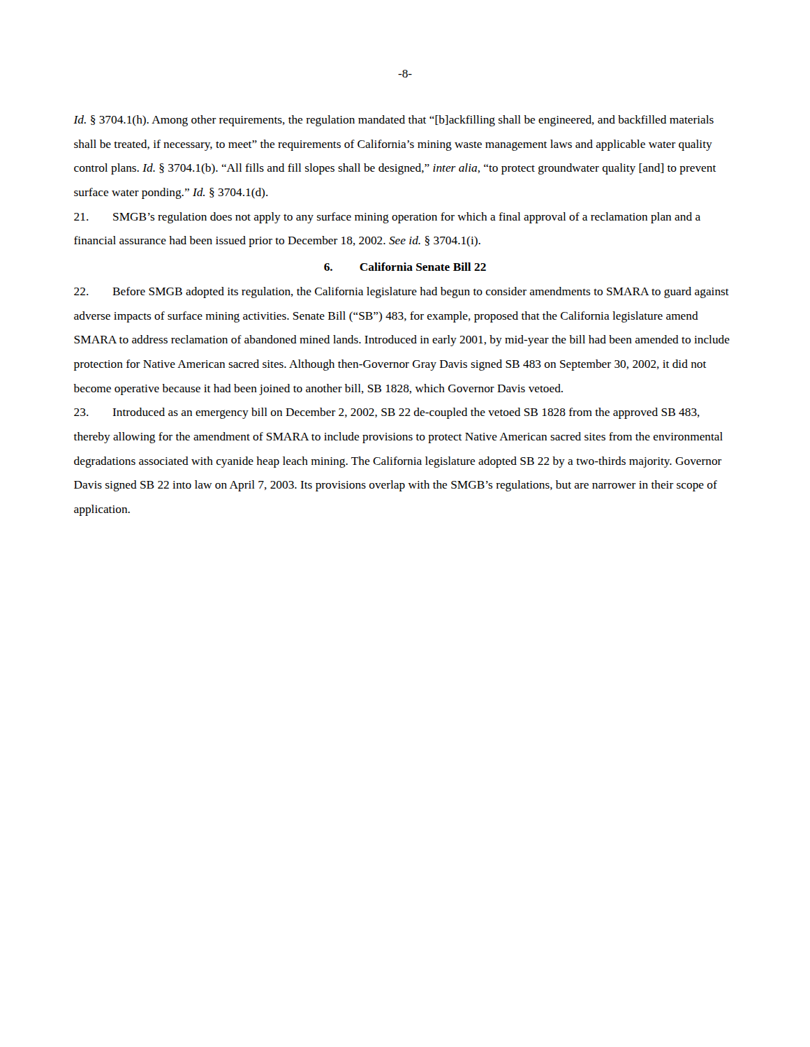-8-
Id. § 3704.1(h). Among other requirements, the regulation mandated that “[b]ackfilling shall be engineered, and backfilled materials shall be treated, if necessary, to meet” the requirements of California’s mining waste management laws and applicable water quality control plans. Id. § 3704.1(b). “All fills and fill slopes shall be designed,” inter alia, “to protect groundwater quality [and] to prevent surface water ponding.” Id. § 3704.1(d).
21. SMGB’s regulation does not apply to any surface mining operation for which a final approval of a reclamation plan and a financial assurance had been issued prior to December 18, 2002. See id. § 3704.1(i).
6. California Senate Bill 22
22. Before SMGB adopted its regulation, the California legislature had begun to consider amendments to SMARA to guard against adverse impacts of surface mining activities. Senate Bill (“SB”) 483, for example, proposed that the California legislature amend SMARA to address reclamation of abandoned mined lands. Introduced in early 2001, by mid-year the bill had been amended to include protection for Native American sacred sites. Although then-Governor Gray Davis signed SB 483 on September 30, 2002, it did not become operative because it had been joined to another bill, SB 1828, which Governor Davis vetoed.
23. Introduced as an emergency bill on December 2, 2002, SB 22 de-coupled the vetoed SB 1828 from the approved SB 483, thereby allowing for the amendment of SMARA to include provisions to protect Native American sacred sites from the environmental degradations associated with cyanide heap leach mining. The California legislature adopted SB 22 by a two-thirds majority. Governor Davis signed SB 22 into law on April 7, 2003. Its provisions overlap with the SMGB’s regulations, but are narrower in their scope of application.